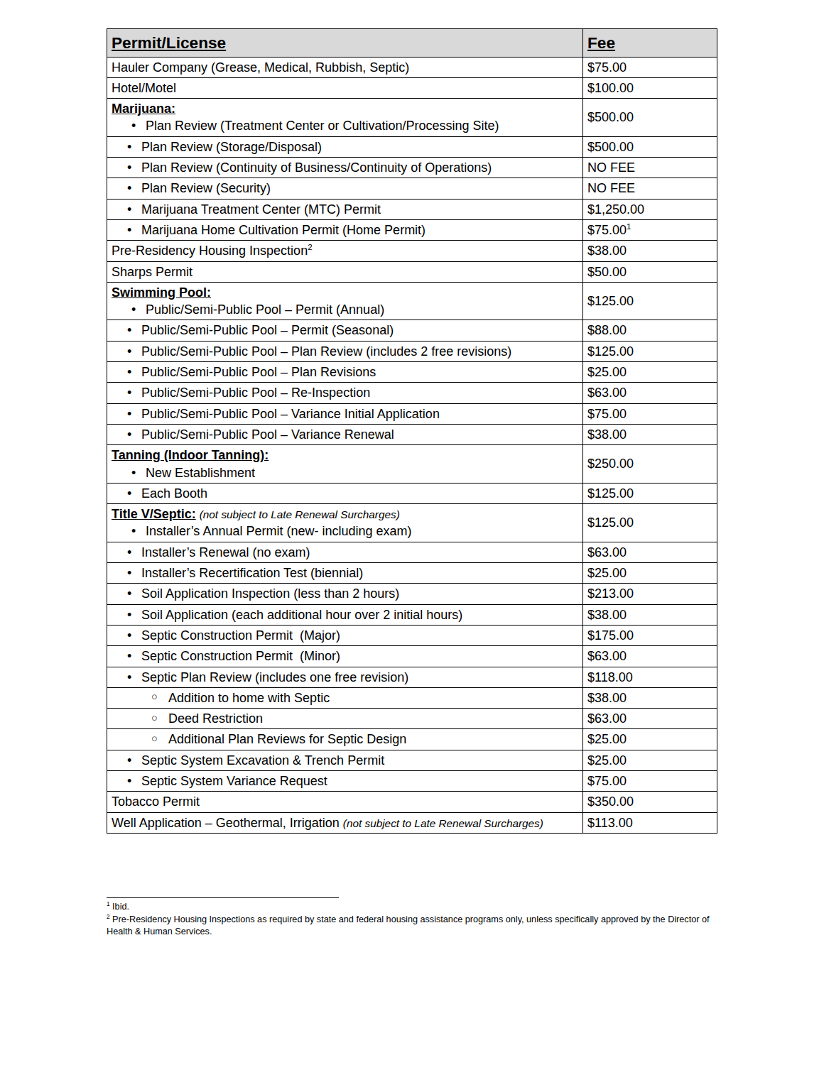| Permit/License | Fee |
| --- | --- |
| Hauler Company (Grease, Medical, Rubbish, Septic) | $75.00 |
| Hotel/Motel | $100.00 |
| Marijuana: Plan Review (Treatment Center or Cultivation/Processing Site) | $500.00 |
| Plan Review (Storage/Disposal) | $500.00 |
| Plan Review (Continuity of Business/Continuity of Operations) | NO FEE |
| Plan Review (Security) | NO FEE |
| Marijuana Treatment Center (MTC) Permit | $1,250.00 |
| Marijuana Home Cultivation Permit (Home Permit) | $75.00 1 |
| Pre-Residency Housing Inspection 2 | $38.00 |
| Sharps Permit | $50.00 |
| Swimming Pool: Public/Semi-Public Pool – Permit (Annual) | $125.00 |
| Public/Semi-Public Pool – Permit (Seasonal) | $88.00 |
| Public/Semi-Public Pool – Plan Review (includes 2 free revisions) | $125.00 |
| Public/Semi-Public Pool – Plan Revisions | $25.00 |
| Public/Semi-Public Pool – Re-Inspection | $63.00 |
| Public/Semi-Public Pool – Variance Initial Application | $75.00 |
| Public/Semi-Public Pool – Variance Renewal | $38.00 |
| Tanning (Indoor Tanning): New Establishment | $250.00 |
| Each Booth | $125.00 |
| Title V/Septic: (not subject to Late Renewal Surcharges) Installer’s Annual Permit (new- including exam) | $125.00 |
| Installer’s Renewal (no exam) | $63.00 |
| Installer’s Recertification Test (biennial) | $25.00 |
| Soil Application Inspection (less than 2 hours) | $213.00 |
| Soil Application (each additional hour over 2 initial hours) | $38.00 |
| Septic Construction Permit (Major) | $175.00 |
| Septic Construction Permit (Minor) | $63.00 |
| Septic Plan Review (includes one free revision) | $118.00 |
| Addition to home with Septic | $38.00 |
| Deed Restriction | $63.00 |
| Additional Plan Reviews for Septic Design | $25.00 |
| Septic System Excavation & Trench Permit | $25.00 |
| Septic System Variance Request | $75.00 |
| Tobacco Permit | $350.00 |
| Well Application – Geothermal, Irrigation (not subject to Late Renewal Surcharges) | $113.00 |
1 Ibid.
2 Pre-Residency Housing Inspections as required by state and federal housing assistance programs only, unless specifically approved by the Director of Health & Human Services.